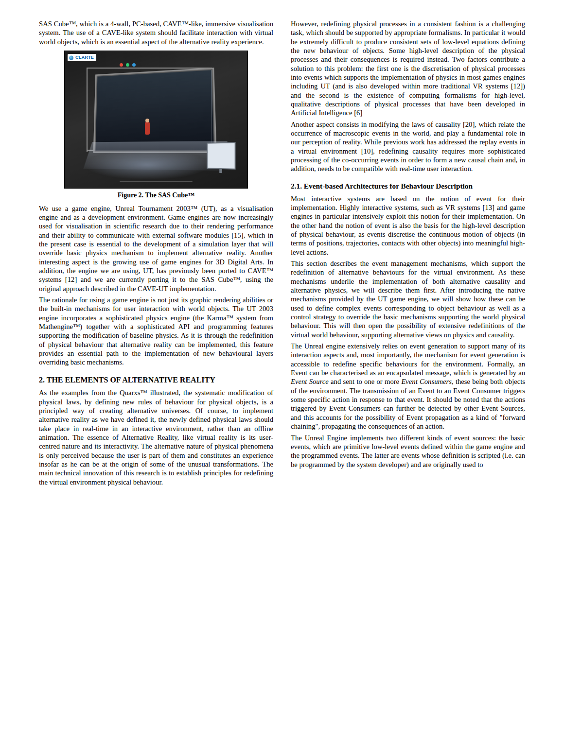SAS Cube™, which is a 4-wall, PC-based, CAVE™-like, immersive visualisation system. The use of a CAVE-like system should facilitate interaction with virtual world objects, which is an essential aspect of the alternative reality experience.
CLARTE
Figure 2. The SAS Cube™
We use a game engine, Unreal Tournament 2003™ (UT), as a visualisation engine and as a development environment. Game engines are now increasingly used for visualisation in scientific research due to their rendering performance and their ability to communicate with external software modules [15], which in the present case is essential to the development of a simulation layer that will override basic physics mechanism to implement alternative reality. Another interesting aspect is the growing use of game engines for 3D Digital Arts. In addition, the engine we are using, UT, has previously been ported to CAVE™ systems [12] and we are currently porting it to the SAS Cube™, using the original approach described in the CAVE-UT implementation.
The rationale for using a game engine is not just its graphic rendering abilities or the built-in mechanisms for user interaction with world objects. The UT 2003 engine incorporates a sophisticated physics engine (the Karma™ system from Mathengine™) together with a sophisticated API and programming features supporting the modification of baseline physics. As it is through the redefinition of physical behaviour that alternative reality can be implemented, this feature provides an essential path to the implementation of new behavioural layers overriding basic mechanisms.
2. THE ELEMENTS OF ALTERNATIVE REALITY
As the examples from the Quarxs™ illustrated, the systematic modification of physical laws, by defining new rules of behaviour for physical objects, is a principled way of creating alternative universes. Of course, to implement alternative reality as we have defined it, the newly defined physical laws should take place in real-time in an interactive environment, rather than an offline animation. The essence of Alternative Reality, like virtual reality is its user-centred nature and its interactivity. The alternative nature of physical phenomena is only perceived because the user is part of them and constitutes an experience insofar as he can be at the origin of some of the unusual transformations. The main technical innovation of this research is to establish principles for redefining the virtual environment physical behaviour.
However, redefining physical processes in a consistent fashion is a challenging task, which should be supported by appropriate formalisms. In particular it would be extremely difficult to produce consistent sets of low-level equations defining the new behaviour of objects. Some high-level description of the physical processes and their consequences is required instead. Two factors contribute a solution to this problem: the first one is the discretisation of physical processes into events which supports the implementation of physics in most games engines including UT (and is also developed within more traditional VR systems [12]) and the second is the existence of computing formalisms for high-level, qualitative descriptions of physical processes that have been developed in Artificial Intelligence [6]
Another aspect consists in modifying the laws of causality [20], which relate the occurrence of macroscopic events in the world, and play a fundamental role in our perception of reality. While previous work has addressed the replay events in a virtual environment [10], redefining causality requires more sophisticated processing of the co-occurring events in order to form a new causal chain and, in addition, needs to be compatible with real-time user interaction.
2.1. Event-based Architectures for Behaviour Description
Most interactive systems are based on the notion of event for their implementation. Highly interactive systems, such as VR systems [13] and game engines in particular intensively exploit this notion for their implementation. On the other hand the notion of event is also the basis for the high-level description of physical behaviour, as events discretise the continuous motion of objects (in terms of positions, trajectories, contacts with other objects) into meaningful high-level actions.
This section describes the event management mechanisms, which support the redefinition of alternative behaviours for the virtual environment. As these mechanisms underlie the implementation of both alternative causality and alternative physics, we will describe them first. After introducing the native mechanisms provided by the UT game engine, we will show how these can be used to define complex events corresponding to object behaviour as well as a control strategy to override the basic mechanisms supporting the world physical behaviour. This will then open the possibility of extensive redefinitions of the virtual world behaviour, supporting alternative views on physics and causality.
The Unreal engine extensively relies on event generation to support many of its interaction aspects and, most importantly, the mechanism for event generation is accessible to redefine specific behaviours for the environment. Formally, an Event can be characterised as an encapsulated message, which is generated by an Event Source and sent to one or more Event Consumers, these being both objects of the environment. The transmission of an Event to an Event Consumer triggers some specific action in response to that event. It should be noted that the actions triggered by Event Consumers can further be detected by other Event Sources, and this accounts for the possibility of Event propagation as a kind of "forward chaining", propagating the consequences of an action.
The Unreal Engine implements two different kinds of event sources: the basic events, which are primitive low-level events defined within the game engine and the programmed events. The latter are events whose definition is scripted (i.e. can be programmed by the system developer) and are originally used to